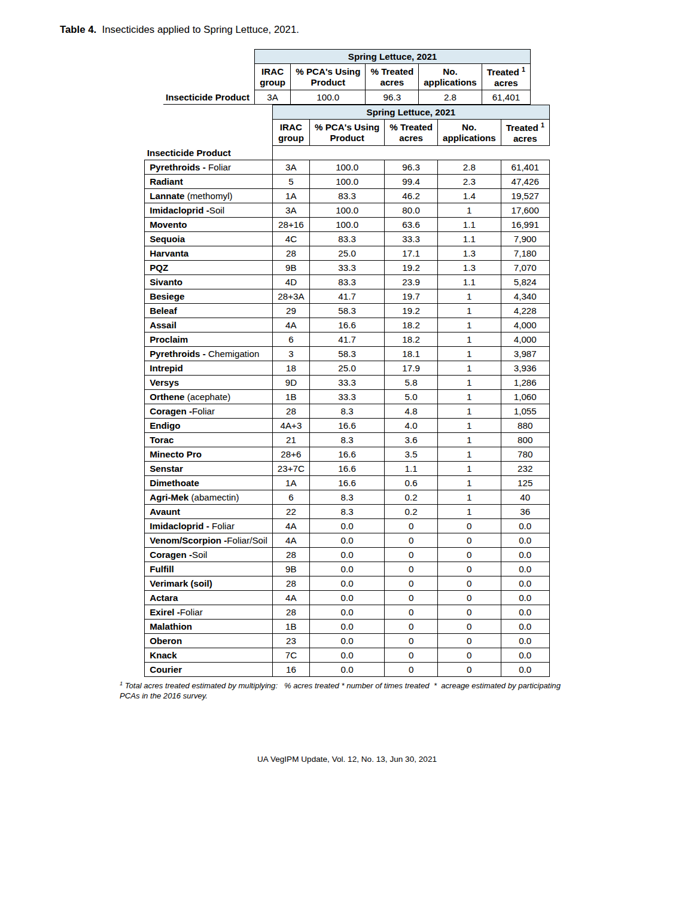Table 4. Insecticides applied to Spring Lettuce, 2021.
| | Spring Lettuce, 2021 |
| IRAC group | % PCA's Using Product | % Treated acres | No. applications | Treated 1 acres |
| Insecticide Product | 3A | 100.0 | 96.3 | 2.8 | 61,401 |
The above structure merges the header label row with the first data row in the original layout. To faithfully reproduce the original table, it is rebuilt below as a single table.
| | Spring Lettuce, 2021 |
| --- | --- |
| IRAC group | % PCA's Using Product | % Treated acres | No. applications | Treated 1 acres |
| Insecticide Product | |
| Pyrethroids - Foliar | 3A | 100.0 | 96.3 | 2.8 | 61,401 |
| Radiant | 5 | 100.0 | 99.4 | 2.3 | 47,426 |
| Lannate (methomyl) | 1A | 83.3 | 46.2 | 1.4 | 19,527 |
| Imidacloprid - Soil | 3A | 100.0 | 80.0 | 1 | 17,600 |
| Movento | 28+16 | 100.0 | 63.6 | 1.1 | 16,991 |
| Sequoia | 4C | 83.3 | 33.3 | 1.1 | 7,900 |
| Harvanta | 28 | 25.0 | 17.1 | 1.3 | 7,180 |
| PQZ | 9B | 33.3 | 19.2 | 1.3 | 7,070 |
| Sivanto | 4D | 83.3 | 23.9 | 1.1 | 5,824 |
| Besiege | 28+3A | 41.7 | 19.7 | 1 | 4,340 |
| Beleaf | 29 | 58.3 | 19.2 | 1 | 4,228 |
| Assail | 4A | 16.6 | 18.2 | 1 | 4,000 |
| Proclaim | 6 | 41.7 | 18.2 | 1 | 4,000 |
| Pyrethroids - Chemigation | 3 | 58.3 | 18.1 | 1 | 3,987 |
| Intrepid | 18 | 25.0 | 17.9 | 1 | 3,936 |
| Versys | 9D | 33.3 | 5.8 | 1 | 1,286 |
| Orthene (acephate) | 1B | 33.3 | 5.0 | 1 | 1,060 |
| Coragen - Foliar | 28 | 8.3 | 4.8 | 1 | 1,055 |
| Endigo | 4A+3 | 16.6 | 4.0 | 1 | 880 |
| Torac | 21 | 8.3 | 3.6 | 1 | 800 |
| Minecto Pro | 28+6 | 16.6 | 3.5 | 1 | 780 |
| Senstar | 23+7C | 16.6 | 1.1 | 1 | 232 |
| Dimethoate | 1A | 16.6 | 0.6 | 1 | 125 |
| Agri-Mek (abamectin) | 6 | 8.3 | 0.2 | 1 | 40 |
| Avaunt | 22 | 8.3 | 0.2 | 1 | 36 |
| Imidacloprid - Foliar | 4A | 0.0 | 0 | 0 | 0.0 |
| Venom/Scorpion - Foliar/Soil | 4A | 0.0 | 0 | 0 | 0.0 |
| Coragen - Soil | 28 | 0.0 | 0 | 0 | 0.0 |
| Fulfill | 9B | 0.0 | 0 | 0 | 0.0 |
| Verimark (soil) | 28 | 0.0 | 0 | 0 | 0.0 |
| Actara | 4A | 0.0 | 0 | 0 | 0.0 |
| Exirel - Foliar | 28 | 0.0 | 0 | 0 | 0.0 |
| Malathion | 1B | 0.0 | 0 | 0 | 0.0 |
| Oberon | 23 | 0.0 | 0 | 0 | 0.0 |
| Knack | 7C | 0.0 | 0 | 0 | 0.0 |
| Courier | 16 | 0.0 | 0 | 0 | 0.0 |
1 Total acres treated estimated by multiplying: % acres treated * number of times treated * acreage estimated by participating PCAs in the 2016 survey.
UA VegIPM Update, Vol. 12, No. 13, Jun 30, 2021